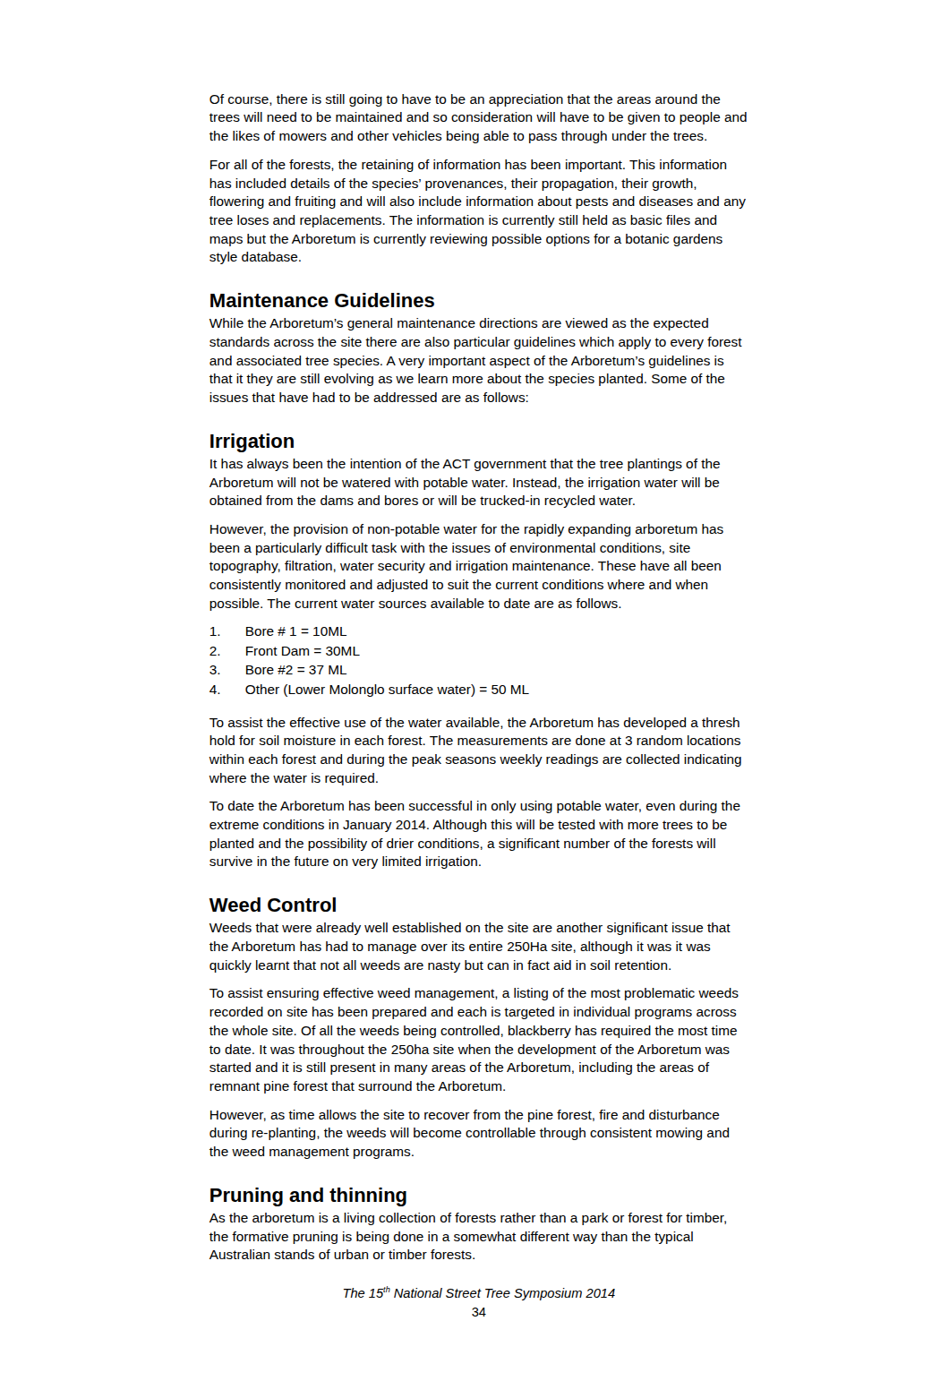Of course, there is still going to have to be an appreciation that the areas around the trees will need to be maintained and so consideration will have to be given to people and the likes of mowers and other vehicles being able to pass through under the trees.
For all of the forests, the retaining of information has been important. This information has included details of the species’ provenances, their propagation, their growth, flowering and fruiting and will also include information about pests and diseases and any tree loses and replacements. The information is currently still held as basic files and maps but the Arboretum is currently reviewing possible options for a botanic gardens style database.
Maintenance Guidelines
While the Arboretum’s general maintenance directions are viewed as the expected standards across the site there are also particular guidelines which apply to every forest and associated tree species. A very important aspect of the Arboretum’s guidelines is that it they are still evolving as we learn more about the species planted. Some of the issues that have had to be addressed are as follows:
Irrigation
It has always been the intention of the ACT government that the tree plantings of the Arboretum will not be watered with potable water. Instead, the irrigation water will be obtained from the dams and bores or will be trucked-in recycled water.
However, the provision of non-potable water for the rapidly expanding arboretum has been a particularly difficult task with the issues of environmental conditions, site topography, filtration, water security and irrigation maintenance. These have all been consistently monitored and adjusted to suit the current conditions where and when possible. The current water sources available to date are as follows.
1. Bore # 1 = 10ML
2. Front Dam = 30ML
3. Bore #2 = 37 ML
4. Other (Lower Molonglo surface water) = 50 ML
To assist the effective use of the water available, the Arboretum has developed a thresh hold for soil moisture in each forest. The measurements are done at 3 random locations within each forest and during the peak seasons weekly readings are collected indicating where the water is required.
To date the Arboretum has been successful in only using potable water, even during the extreme conditions in January 2014. Although this will be tested with more trees to be planted and the possibility of drier conditions, a significant number of the forests will survive in the future on very limited irrigation.
Weed Control
Weeds that were already well established on the site are another significant issue that the Arboretum has had to manage over its entire 250Ha site, although it was it was quickly learnt that not all weeds are nasty but can in fact aid in soil retention.
To assist ensuring effective weed management, a listing of the most problematic weeds recorded on site has been prepared and each is targeted in individual programs across the whole site. Of all the weeds being controlled, blackberry has required the most time to date. It was throughout the 250ha site when the development of the Arboretum was started and it is still present in many areas of the Arboretum, including the areas of remnant pine forest that surround the Arboretum.
However, as time allows the site to recover from the pine forest, fire and disturbance during re-planting, the weeds will become controllable through consistent mowing and the weed management programs.
Pruning and thinning
As the arboretum is a living collection of forests rather than a park or forest for timber, the formative pruning is being done in a somewhat different way than the typical Australian stands of urban or timber forests.
The 15th National Street Tree Symposium 2014
34